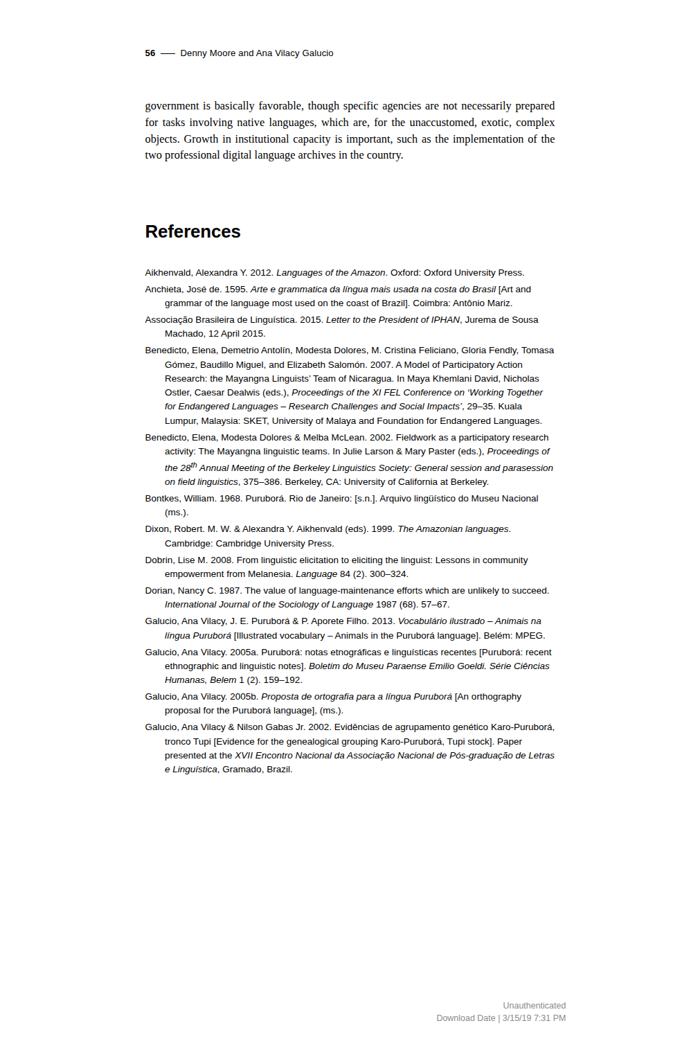56 Denny Moore and Ana Vilacy Galucio
government is basically favorable, though specific agencies are not necessarily prepared for tasks involving native languages, which are, for the unaccustomed, exotic, complex objects. Growth in institutional capacity is important, such as the implementation of the two professional digital language archives in the country.
References
Aikhenvald, Alexandra Y. 2012. Languages of the Amazon. Oxford: Oxford University Press.
Anchieta, José de. 1595. Arte e grammatica da língua mais usada na costa do Brasil [Art and grammar of the language most used on the coast of Brazil]. Coimbra: Antônio Mariz.
Associação Brasileira de Linguística. 2015. Letter to the President of IPHAN, Jurema de Sousa Machado, 12 April 2015.
Benedicto, Elena, Demetrio Antolín, Modesta Dolores, M. Cristina Feliciano, Gloria Fendly, Tomasa Gómez, Baudillo Miguel, and Elizabeth Salomón. 2007. A Model of Participatory Action Research: the Mayangna Linguists’ Team of Nicaragua. In Maya Khemlani David, Nicholas Ostler, Caesar Dealwis (eds.), Proceedings of the XI FEL Conference on ‘Working Together for Endangered Languages – Research Challenges and Social Impacts’, 29–35. Kuala Lumpur, Malaysia: SKET, University of Malaya and Foundation for Endangered Languages.
Benedicto, Elena, Modesta Dolores & Melba McLean. 2002. Fieldwork as a participatory research activity: The Mayangna linguistic teams. In Julie Larson & Mary Paster (eds.), Proceedings of the 28th Annual Meeting of the Berkeley Linguistics Society: General session and parasession on field linguistics, 375–386. Berkeley, CA: University of California at Berkeley.
Bontkes, William. 1968. Puruborá. Rio de Janeiro: [s.n.]. Arquivo lingüístico do Museu Nacional (ms.).
Dixon, Robert. M. W. & Alexandra Y. Aikhenvald (eds). 1999. The Amazonian languages. Cambridge: Cambridge University Press.
Dobrin, Lise M. 2008. From linguistic elicitation to eliciting the linguist: Lessons in community empowerment from Melanesia. Language 84 (2). 300–324.
Dorian, Nancy C. 1987. The value of language-maintenance efforts which are unlikely to succeed. International Journal of the Sociology of Language 1987 (68). 57–67.
Galucio, Ana Vilacy, J. E. Puruborá & P. Aporete Filho. 2013. Vocabulário ilustrado – Animais na língua Puruborá [Illustrated vocabulary – Animals in the Puruborá language]. Belém: MPEG.
Galucio, Ana Vilacy. 2005a. Puruborá: notas etnográficas e linguísticas recentes [Puruborá: recent ethnographic and linguistic notes]. Boletim do Museu Paraense Emilio Goeldi. Série Ciências Humanas, Belem 1 (2). 159–192.
Galucio, Ana Vilacy. 2005b. Proposta de ortografia para a língua Puruborá [An orthography proposal for the Puruborá language], (ms.).
Galucio, Ana Vilacy & Nilson Gabas Jr. 2002. Evidências de agrupamento genético Karo-Puruborá, tronco Tupi [Evidence for the genealogical grouping Karo-Puruborá, Tupi stock]. Paper presented at the XVII Encontro Nacional da Associação Nacional de Pós-graduação de Letras e Linguística, Gramado, Brazil.
Unauthenticated
Download Date | 3/15/19 7:31 PM